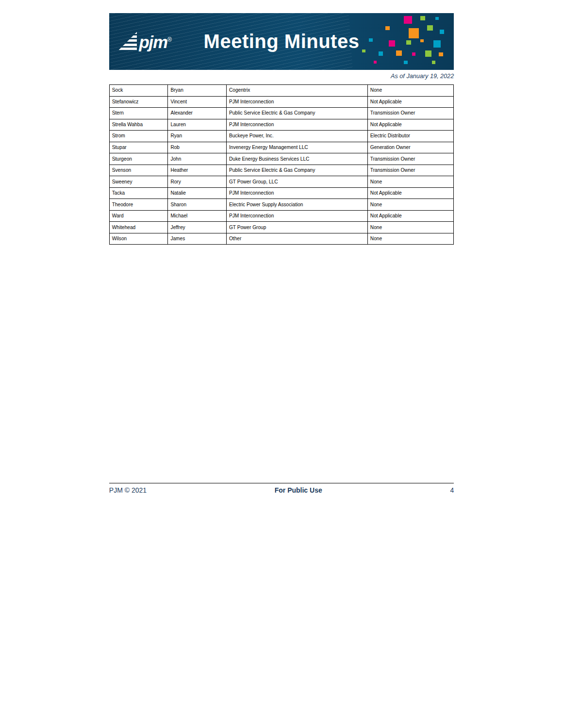pjm®
Meeting Minutes
As of January 19, 2022
| Sock | Bryan | Cogentrix | None |
| Stefanowicz | Vincent | PJM Interconnection | Not Applicable |
| Stern | Alexander | Public Service Electric & Gas Company | Transmission Owner |
| Strella Wahba | Lauren | PJM Interconnection | Not Applicable |
| Strom | Ryan | Buckeye Power, Inc. | Electric Distributor |
| Stupar | Rob | Invenergy Energy Management LLC | Generation Owner |
| Sturgeon | John | Duke Energy Business Services LLC | Transmission Owner |
| Svenson | Heather | Public Service Electric & Gas Company | Transmission Owner |
| Sweeney | Rory | GT Power Group, LLC | None |
| Tacka | Natalie | PJM Interconnection | Not Applicable |
| Theodore | Sharon | Electric Power Supply Association | None |
| Ward | Michael | PJM Interconnection | Not Applicable |
| Whitehead | Jeffrey | GT Power Group | None |
| Wilson | James | Other | None |
PJM © 2021
For Public Use
4